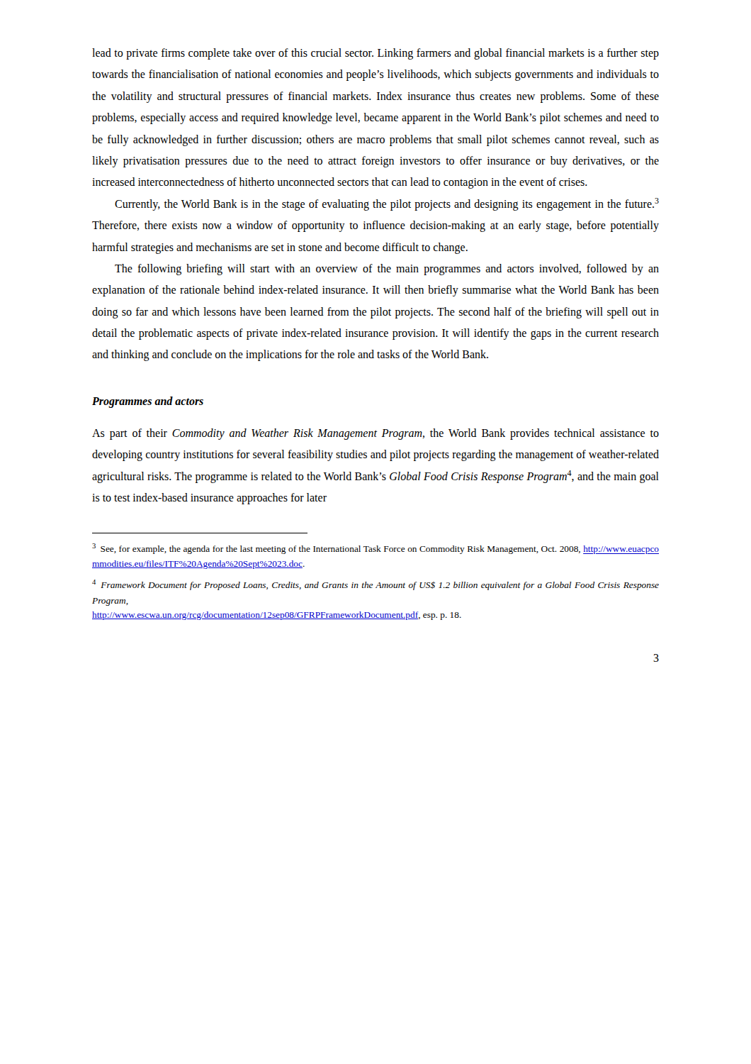lead to private firms complete take over of this crucial sector. Linking farmers and global financial markets is a further step towards the financialisation of national economies and people’s livelihoods, which subjects governments and individuals to the volatility and structural pressures of financial markets. Index insurance thus creates new problems. Some of these problems, especially access and required knowledge level, became apparent in the World Bank’s pilot schemes and need to be fully acknowledged in further discussion; others are macro problems that small pilot schemes cannot reveal, such as likely privatisation pressures due to the need to attract foreign investors to offer insurance or buy derivatives, or the increased interconnectedness of hitherto unconnected sectors that can lead to contagion in the event of crises.
Currently, the World Bank is in the stage of evaluating the pilot projects and designing its engagement in the future.3 Therefore, there exists now a window of opportunity to influence decision-making at an early stage, before potentially harmful strategies and mechanisms are set in stone and become difficult to change.
The following briefing will start with an overview of the main programmes and actors involved, followed by an explanation of the rationale behind index-related insurance. It will then briefly summarise what the World Bank has been doing so far and which lessons have been learned from the pilot projects. The second half of the briefing will spell out in detail the problematic aspects of private index-related insurance provision. It will identify the gaps in the current research and thinking and conclude on the implications for the role and tasks of the World Bank.
Programmes and actors
As part of their Commodity and Weather Risk Management Program, the World Bank provides technical assistance to developing country institutions for several feasibility studies and pilot projects regarding the management of weather-related agricultural risks. The programme is related to the World Bank’s Global Food Crisis Response Program4, and the main goal is to test index-based insurance approaches for later
3 See, for example, the agenda for the last meeting of the International Task Force on Commodity Risk Management, Oct. 2008, http://www.euacpcommodities.eu/files/ITF%20Agenda%20Sept%2023.doc.
4 Framework Document for Proposed Loans, Credits, and Grants in the Amount of US$ 1.2 billion equivalent for a Global Food Crisis Response Program,
http://www.escwa.un.org/rcg/documentation/12sep08/GFRPFrameworkDocument.pdf, esp. p. 18.
3